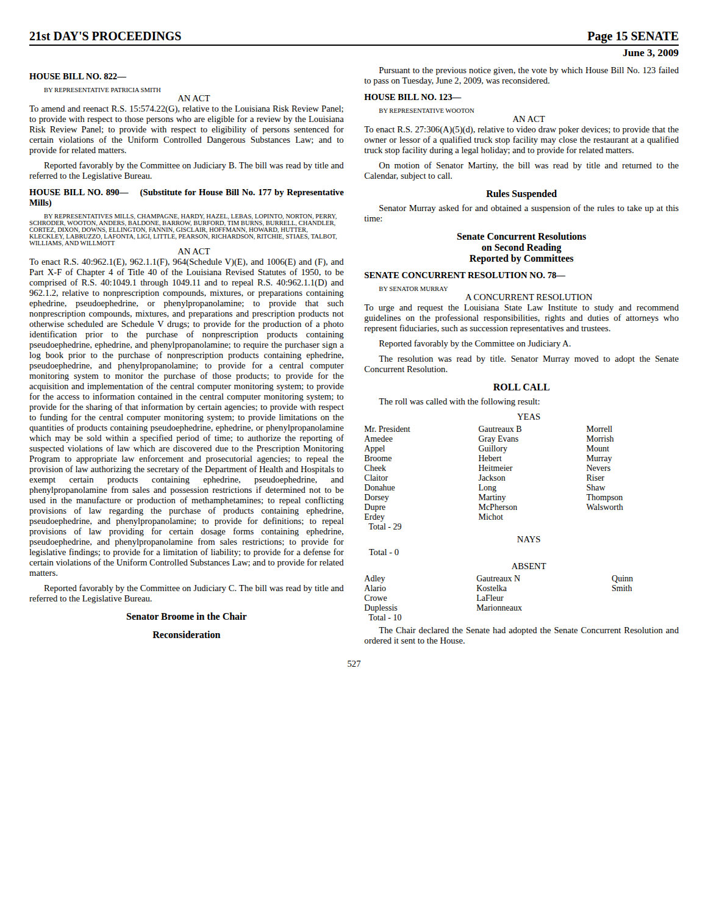21st DAY'S PROCEEDINGS Page 15 SENATE
June 3, 2009
HOUSE BILL NO. 822—
BY REPRESENTATIVE PATRICIA SMITH
AN ACT
To amend and reenact R.S. 15:574.22(G), relative to the Louisiana Risk Review Panel; to provide with respect to those persons who are eligible for a review by the Louisiana Risk Review Panel; to provide with respect to eligibility of persons sentenced for certain violations of the Uniform Controlled Dangerous Substances Law; and to provide for related matters.
Reported favorably by the Committee on Judiciary B. The bill was read by title and referred to the Legislative Bureau.
HOUSE BILL NO. 890— (Substitute for House Bill No. 177 by Representative Mills)
BY REPRESENTATIVES MILLS, CHAMPAGNE, HARDY, HAZEL, LEBAS, LOPINTO, NORTON, PERRY, SCHRODER, WOOTON, ANDERS, BALDONE, BARROW, BURFORD, TIM BURNS, BURRELL, CHANDLER, CORTEZ, DIXON, DOWNS, ELLINGTON, FANNIN, GISCLAIR, HOFFMANN, HOWARD, HUTTER, KLECKLEY, LABRUZZO, LAFONTA, LIGI, LITTLE, PEARSON, RICHARDSON, RITCHIE, STIAES, TALBOT, WILLIAMS, AND WILLMOTT
AN ACT
To enact R.S. 40:962.1(E), 962.1.1(F), 964(Schedule V)(E), and 1006(E) and (F), and Part X-F of Chapter 4 of Title 40 of the Louisiana Revised Statutes of 1950, to be comprised of R.S. 40:1049.1 through 1049.11 and to repeal R.S. 40:962.1.1(D) and 962.1.2, relative to nonprescription compounds, mixtures, or preparations containing ephedrine, pseudoephedrine, or phenylpropanolamine; to provide that such nonprescription compounds, mixtures, and preparations and prescription products not otherwise scheduled are Schedule V drugs; to provide for the production of a photo identification prior to the purchase of nonprescription products containing pseudoephedrine, ephedrine, and phenylpropanolamine; to require the purchaser sign a log book prior to the purchase of nonprescription products containing ephedrine, pseudoephedrine, and phenylpropanolamine; to provide for a central computer monitoring system to monitor the purchase of those products; to provide for the acquisition and implementation of the central computer monitoring system; to provide for the access to information contained in the central computer monitoring system; to provide for the sharing of that information by certain agencies; to provide with respect to funding for the central computer monitoring system; to provide limitations on the quantities of products containing pseudoephedrine, ephedrine, or phenylpropanolamine which may be sold within a specified period of time; to authorize the reporting of suspected violations of law which are discovered due to the Prescription Monitoring Program to appropriate law enforcement and prosecutorial agencies; to repeal the provision of law authorizing the secretary of the Department of Health and Hospitals to exempt certain products containing ephedrine, pseudoephedrine, and phenylpropanolamine from sales and possession restrictions if determined not to be used in the manufacture or production of methamphetamines; to repeal conflicting provisions of law regarding the purchase of products containing ephedrine, pseudoephedrine, and phenylpropanolamine; to provide for definitions; to repeal provisions of law providing for certain dosage forms containing ephedrine, pseudoephedrine, and phenylpropanolamine from sales restrictions; to provide for legislative findings; to provide for a limitation of liability; to provide for a defense for certain violations of the Uniform Controlled Substances Law; and to provide for related matters.
Reported favorably by the Committee on Judiciary C. The bill was read by title and referred to the Legislative Bureau.
Senator Broome in the Chair
Reconsideration
Pursuant to the previous notice given, the vote by which House Bill No. 123 failed to pass on Tuesday, June 2, 2009, was reconsidered.
HOUSE BILL NO. 123—
BY REPRESENTATIVE WOOTON
AN ACT
To enact R.S. 27:306(A)(5)(d), relative to video draw poker devices; to provide that the owner or lessor of a qualified truck stop facility may close the restaurant at a qualified truck stop facility during a legal holiday; and to provide for related matters.
On motion of Senator Martiny, the bill was read by title and returned to the Calendar, subject to call.
Rules Suspended
Senator Murray asked for and obtained a suspension of the rules to take up at this time:
Senate Concurrent Resolutions
on Second Reading
Reported by Committees
SENATE CONCURRENT RESOLUTION NO. 78—
BY SENATOR MURRAY
A CONCURRENT RESOLUTION
To urge and request the Louisiana State Law Institute to study and recommend guidelines on the professional responsibilities, rights and duties of attorneys who represent fiduciaries, such as succession representatives and trustees.
Reported favorably by the Committee on Judiciary A.
The resolution was read by title. Senator Murray moved to adopt the Senate Concurrent Resolution.
ROLL CALL
The roll was called with the following result:
YEAS
| Mr. President | Gautreaux B | Morrell |
| Amedee | Gray Evans | Morrish |
| Appel | Guillory | Mount |
| Broome | Hebert | Murray |
| Cheek | Heitmeier | Nevers |
| Claitor | Jackson | Riser |
| Donahue | Long | Shaw |
| Dorsey | Martiny | Thompson |
| Dupre | McPherson | Walsworth |
| Erdey | Michot | |
| Total - 29 | | |
NAYS
Total - 0
ABSENT
| Adley | Gautreaux N | Quinn |
| Alario | Kostelka | Smith |
| Crowe | LaFleur | |
| Duplessis | Marionneaux | |
| Total - 10 | | |
The Chair declared the Senate had adopted the Senate Concurrent Resolution and ordered it sent to the House.
527